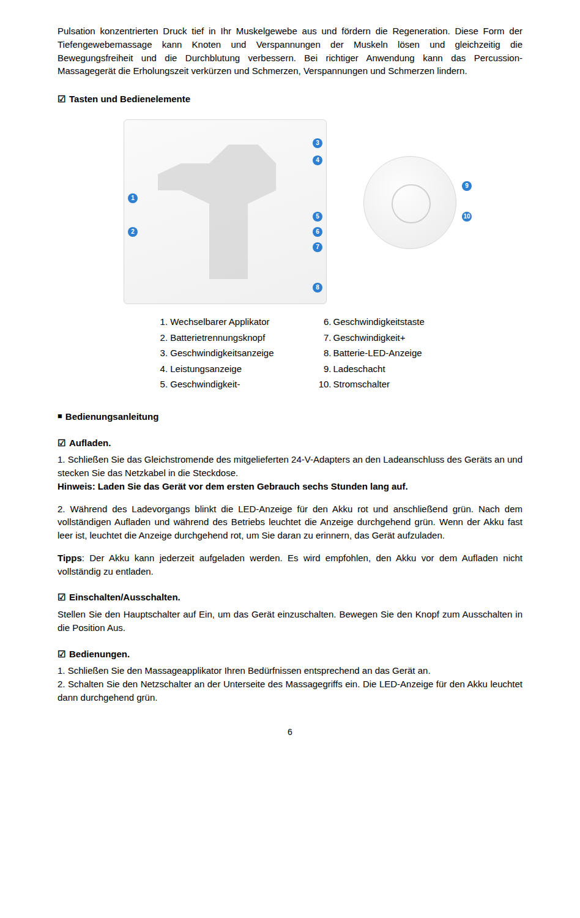Pulsation konzentrierten Druck tief in Ihr Muskelgewebe aus und fördern die Regeneration. Diese Form der Tiefengewebemassage kann Knoten und Verspannungen der Muskeln lösen und gleichzeitig die Bewegungsfreiheit und die Durchblutung verbessern. Bei richtiger Anwendung kann das Percussion-Massagegerät die Erholungszeit verkürzen und Schmerzen, Verspannungen und Schmerzen lindern.
Tasten und Bedienelemente
1 2 3 4 5 6 7 8
9 10
Wechselbarer Applikator
Batterietrennungsknopf
Geschwindigkeitsanzeige
Leistungsanzeige
Geschwindigkeit-
Geschwindigkeitstaste
Geschwindigkeit+
Batterie-LED-Anzeige
Ladeschacht
Stromschalter
Bedienungsanleitung
Aufladen.
1. Schließen Sie das Gleichstromende des mitgelieferten 24-V-Adapters an den Ladeanschluss des Geräts an und stecken Sie das Netzkabel in die Steckdose.
Hinweis: Laden Sie das Gerät vor dem ersten Gebrauch sechs Stunden lang auf.
2. Während des Ladevorgangs blinkt die LED-Anzeige für den Akku rot und anschließend grün. Nach dem vollständigen Aufladen und während des Betriebs leuchtet die Anzeige durchgehend grün. Wenn der Akku fast leer ist, leuchtet die Anzeige durchgehend rot, um Sie daran zu erinnern, das Gerät aufzuladen.
Tipps: Der Akku kann jederzeit aufgeladen werden. Es wird empfohlen, den Akku vor dem Aufladen nicht vollständig zu entladen.
Einschalten/Ausschalten.
Stellen Sie den Hauptschalter auf Ein, um das Gerät einzuschalten. Bewegen Sie den Knopf zum Ausschalten in die Position Aus.
Bedienungen.
1. Schließen Sie den Massageapplikator Ihren Bedürfnissen entsprechend an das Gerät an.
2. Schalten Sie den Netzschalter an der Unterseite des Massagegriffs ein. Die LED-Anzeige für den Akku leuchtet dann durchgehend grün.
6